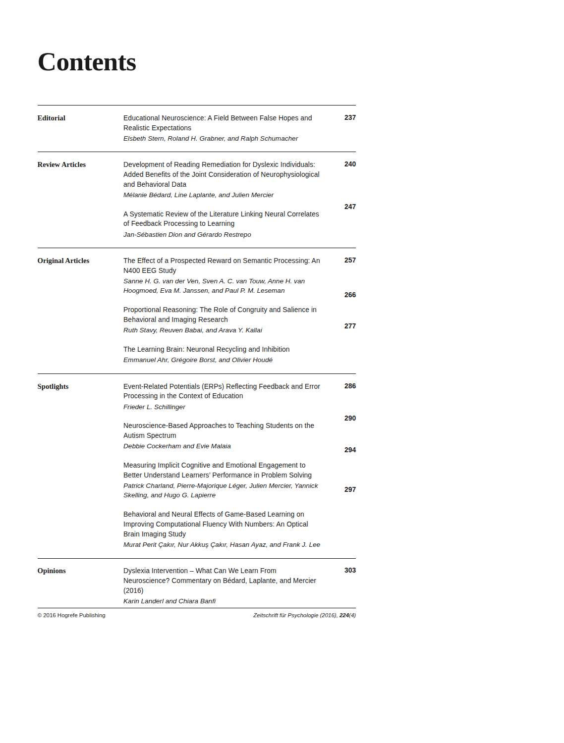Contents
| Editorial | Educational Neuroscience: A Field Between False Hopes and Realistic Expectations Elsbeth Stern, Roland H. Grabner, and Ralph Schumacher | 237 |
| Review Articles | Development of Reading Remediation for Dyslexic Individuals: Added Benefits of the Joint Consideration of Neurophysiological and Behavioral Data Mélanie Bédard, Line Laplante, and Julien Mercier A Systematic Review of the Literature Linking Neural Correlates of Feedback Processing to Learning Jan-Sébastien Dion and Gérardo Restrepo | 240 247 |
| Original Articles | The Effect of a Prospected Reward on Semantic Processing: An N400 EEG Study Sanne H. G. van der Ven, Sven A. C. van Touw, Anne H. van Hoogmoed, Eva M. Janssen, and Paul P. M. Leseman Proportional Reasoning: The Role of Congruity and Salience in Behavioral and Imaging Research Ruth Stavy, Reuven Babai, and Arava Y. Kallai The Learning Brain: Neuronal Recycling and Inhibition Emmanuel Ahr, Grégoire Borst, and Olivier Houdé | 257 266 277 |
| Spotlights | Event-Related Potentials (ERPs) Reflecting Feedback and Error Processing in the Context of Education Frieder L. Schillinger Neuroscience-Based Approaches to Teaching Students on the Autism Spectrum Debbie Cockerham and Evie Malaia Measuring Implicit Cognitive and Emotional Engagement to Better Understand Learners’ Performance in Problem Solving Patrick Charland, Pierre-Majorique Léger, Julien Mercier, Yannick Skelling, and Hugo G. Lapierre Behavioral and Neural Effects of Game-Based Learning on Improving Computational Fluency With Numbers: An Optical Brain Imaging Study Murat Perit Çakır, Nur Akkuş Çakır, Hasan Ayaz, and Frank J. Lee | 286 290 294 297 |
| Opinions | Dyslexia Intervention – What Can We Learn From Neuroscience? Commentary on Bédard, Laplante, and Mercier (2016) Karin Landerl and Chiara Banfi | 303 |
© 2016 Hogrefe Publishing
Zeitschrift für Psychologie (2016), 224(4)